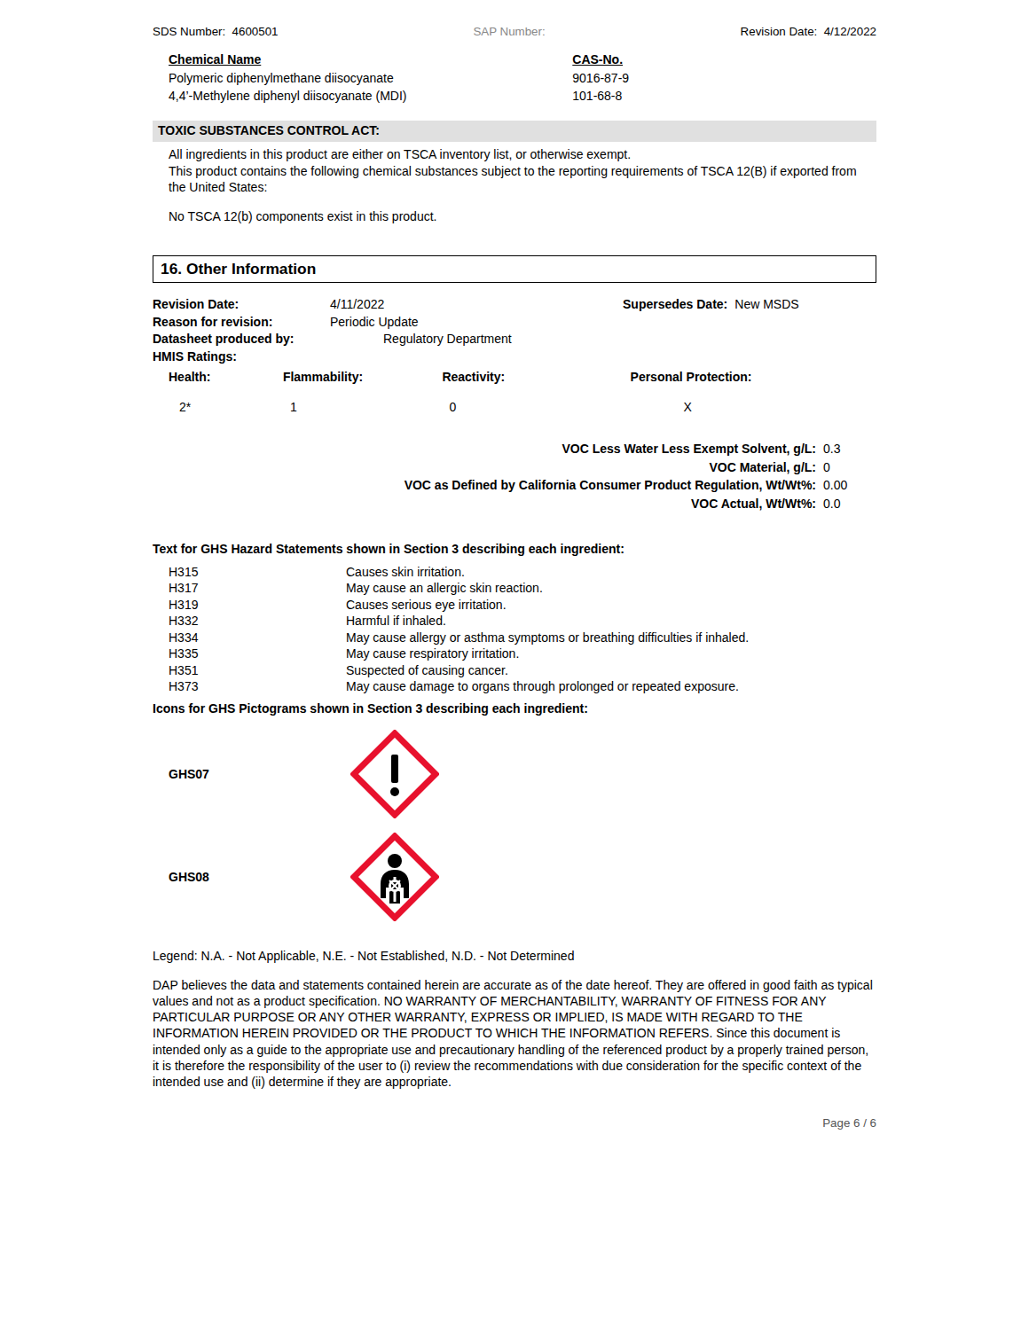SDS Number: 4600501
SAP Number:
Revision Date: 4/12/2022
| Chemical Name | CAS-No. |
| --- | --- |
| Polymeric diphenylmethane diisocyanate | 9016-87-9 |
| 4,4’-Methylene diphenyl diisocyanate (MDI) | 101-68-8 |
TOXIC SUBSTANCES CONTROL ACT:
All ingredients in this product are either on TSCA inventory list, or otherwise exempt.
This product contains the following chemical substances subject to the reporting requirements of TSCA 12(B) if exported from the United States:
No TSCA 12(b) components exist in this product.
16. Other Information
Revision Date:
4/11/2022
Supersedes Date:
New MSDS
Reason for revision:
Periodic Update
Datasheet produced by:
Regulatory Department
HMIS Ratings:
| Health: | Flammability: | Reactivity: | Personal Protection: |
| --- | --- | --- | --- |
| 2* | 1 | 0 | X |
VOC Less Water Less Exempt Solvent, g/L:
0.3
VOC Material, g/L:
0
VOC as Defined by California Consumer Product Regulation, Wt/Wt%:
0.00
VOC Actual, Wt/Wt%:
0.0
Text for GHS Hazard Statements shown in Section 3 describing each ingredient:
| H315 | Causes skin irritation. |
| H317 | May cause an allergic skin reaction. |
| H319 | Causes serious eye irritation. |
| H332 | Harmful if inhaled. |
| H334 | May cause allergy or asthma symptoms or breathing difficulties if inhaled. |
| H335 | May cause respiratory irritation. |
| H351 | Suspected of causing cancer. |
| H373 | May cause damage to organs through prolonged or repeated exposure. |
Icons for GHS Pictograms shown in Section 3 describing each ingredient:
GHS07
GHS08
Legend: N.A. - Not Applicable, N.E. - Not Established, N.D. - Not Determined
DAP believes the data and statements contained herein are accurate as of the date hereof. They are offered in good faith as typical values and not as a product specification. NO WARRANTY OF MERCHANTABILITY, WARRANTY OF FITNESS FOR ANY PARTICULAR PURPOSE OR ANY OTHER WARRANTY, EXPRESS OR IMPLIED, IS MADE WITH REGARD TO THE INFORMATION HEREIN PROVIDED OR THE PRODUCT TO WHICH THE INFORMATION REFERS. Since this document is intended only as a guide to the appropriate use and precautionary handling of the referenced product by a properly trained person, it is therefore the responsibility of the user to (i) review the recommendations with due consideration for the specific context of the intended use and (ii) determine if they are appropriate.
Page 6 / 6